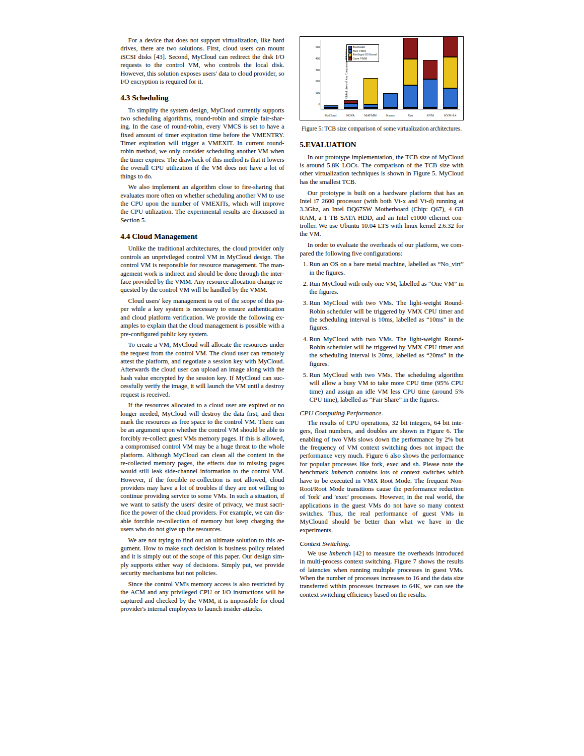For a device that does not support virtualization, like hard drives, there are two solutions. First, cloud users can mount iSCSI disks [43]. Second, MyCloud can redirect the disk I/O requests to the control VM, who controls the local disk. However, this solution exposes users' data to cloud provider, so I/O encryption is required for it.
4.3 Scheduling
To simplify the system design, MyCloud currently supports two scheduling algorithms, round-robin and simple fair-sharing. In the case of round-robin, every VMCS is set to have a fixed amount of timer expiration time before the VMENTRY. Timer expiration will trigger a VMEXIT. In current round-robin method, we only consider scheduling another VM when the timer expires. The drawback of this method is that it lowers the overall CPU utilization if the VM does not have a lot of things to do.
We also implement an algorithm close to fire-sharing that evaluates more often on whether scheduling another VM to use the CPU upon the number of VMEXITs, which will improve the CPU utilization. The experimental results are discussed in Section 5.
4.4 Cloud Management
Unlike the traditional architectures, the cloud provider only controls an unprivileged control VM in MyCloud design. The control VM is responsible for resource management. The management work is indirect and should be done through the interface provided by the VMM. Any resource allocation change requested by the control VM will be handled by the VMM.
Cloud users' key management is out of the scope of this paper while a key system is necessary to ensure authentication and cloud platform verification. We provide the following examples to explain that the cloud management is possible with a pre-configured public key system.
To create a VM, MyCloud will allocate the resources under the request from the control VM. The cloud user can remotely attest the platform, and negotiate a session key with MyCloud. Afterwards the cloud user can upload an image along with the hash value encrypted by the session key. If MyCloud can successfully verify the image, it will launch the VM until a destroy request is received.
If the resources allocated to a cloud user are expired or no longer needed, MyCloud will destroy the data first, and then mark the resources as free space to the control VM. There can be an argument upon whether the control VM should be able to forcibly re-collect guest VMs memory pages. If this is allowed, a compromised control VM may be a huge threat to the whole platform. Although MyCloud can clean all the content in the re-collected memory pages, the effects due to missing pages would still leak side-channel information to the control VM. However, if the forcible re-collection is not allowed, cloud providers may have a lot of troubles if they are not willing to continue providing service to some VMs. In such a situation, if we want to satisfy the users' desire of privacy, we must sacrifice the power of the cloud providers. For example, we can disable forcible re-collection of memory but keep charging the users who do not give up the resources.
We are not trying to find out an ultimate solution to this argument. How to make such decision is business policy related and it is simply out of the scope of this paper. Our design simply supports either way of decisions. Simply put, we provide security mechanisms but not policies.
Since the control VM's memory access is also restricted by the ACM and any privileged CPU or I/O instructions will be captured and checked by the VMM, it is impossible for cloud provider's internal employees to launch insider-attacks.
Global Lines of Key Components (KLOCs)
0
100
200
300
400
500
600
Bootloader
Host VMM
Privileged OS Kernel
Guest VMM
MyCloud NOVA MAVMM Karma Xen KVM KVM–L4
Figure 5: TCB size comparison of some virtualization architectures.
5. EVALUATION
In our prototype implementation, the TCB size of MyCloud is around 5.8K LOCs. The comparison of the TCB size with other virtualization techniques is shown in Figure 5. MyCloud has the smallest TCB.
Our prototype is built on a hardware platform that has an Intel i7 2600 processor (with both Vt-x and Vt-d) running at 3.3Ghz, an Intel DQ67SW Motherboard (Chip: Q67), 4 GB RAM, a 1 TB SATA HDD, and an Intel e1000 ethernet controller. We use Ubuntu 10.04 LTS with linux kernel 2.6.32 for the VM.
In order to evaluate the overheads of our platform, we compared the following five configurations:
Run an OS on a bare metal machine, labelled as “No_virt” in the figures.
Run MyCloud with only one VM, labelled as “One VM” in the figures.
Run MyCloud with two VMs. The light-weight Round-Robin scheduler will be triggered by VMX CPU timer and the scheduling interval is 10ms, labelled as “10ms” in the figures.
Run MyCloud with two VMs. The light-weight Round-Robin scheduler will be triggered by VMX CPU timer and the scheduling interval is 20ms, labelled as “20ms” in the figures.
Run MyCloud with two VMs. The scheduling algorithm will allow a busy VM to take more CPU time (95% CPU time) and assign an idle VM less CPU time (around 5% CPU time), labelled as “Fair Share” in the figures.
CPU Computing Performance.
The results of CPU operations, 32 bit integers, 64 bit integers, float numbers, and doubles are shown in Figure 6. The enabling of two VMs slows down the performance by 2% but the frequency of VM context switching does not impact the performance very much. Figure 6 also shows the performance for popular processes like fork, exec and sh. Please note the benchmark lmbench contains lots of context switches which have to be executed in VMX Root Mode. The frequent Non-Root/Root Mode transitions cause the performance reduction of 'fork' and 'exec' processes. However, in the real world, the applications in the guest VMs do not have so many context switches. Thus, the real performance of guest VMs in MyClound should be better than what we have in the experiments.
Context Switching.
We use lmbench [42] to measure the overheads introduced in multi-process context switching. Figure 7 shows the results of latencies when running multiple processes in guest VMs. When the number of processes increases to 16 and the data size transferred within processes increases to 64K, we can see the context switching efficiency based on the results.